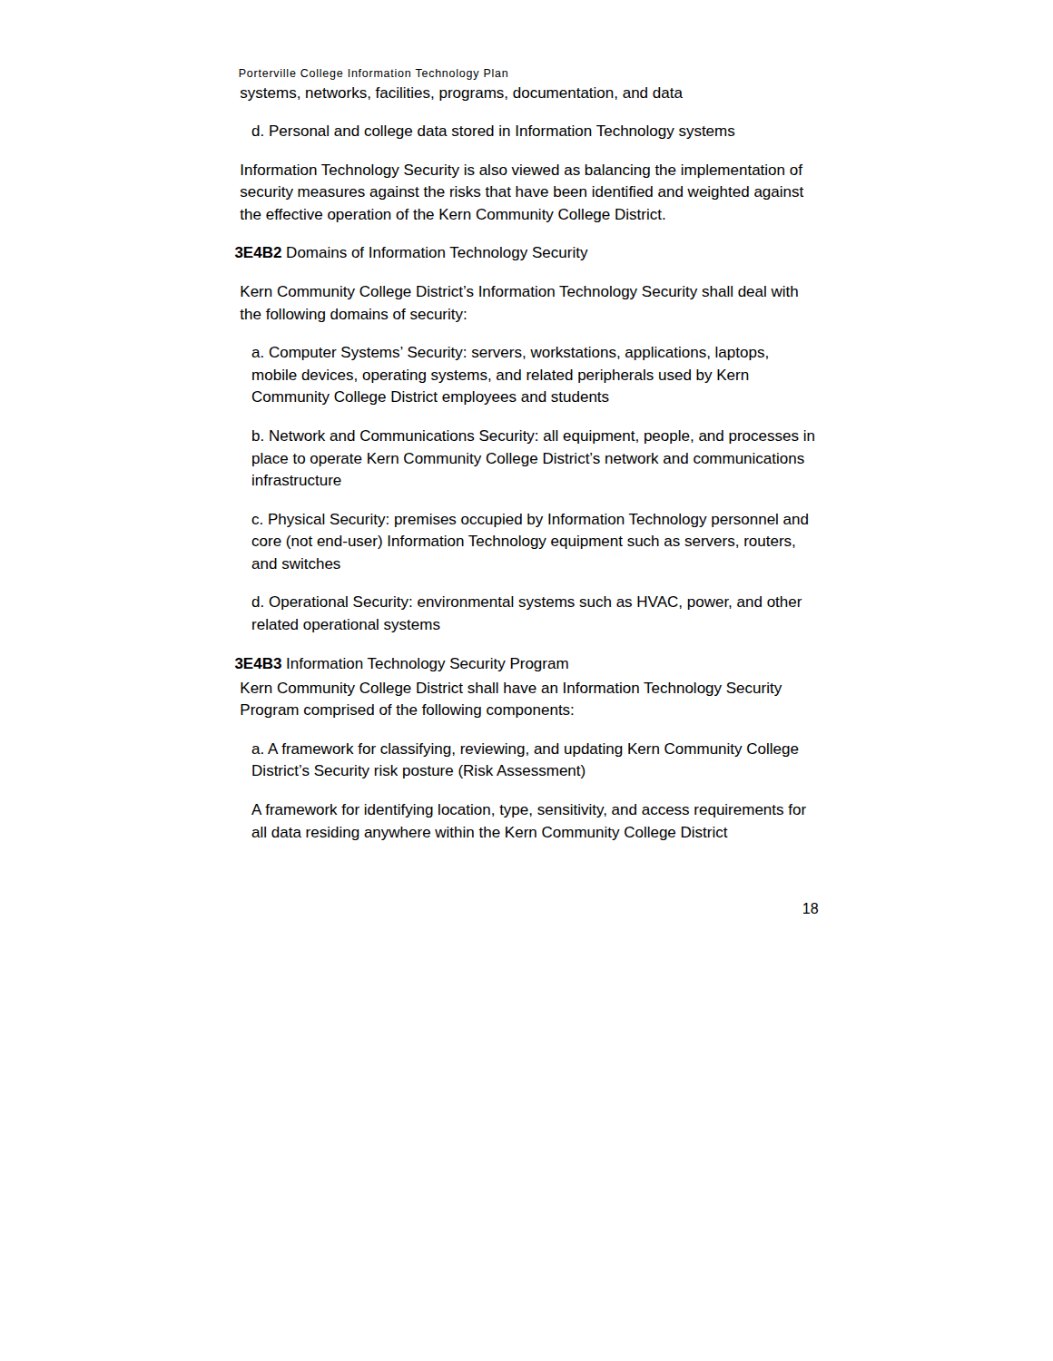Porterville College Information Technology Plan
systems, networks, facilities, programs, documentation, and data
d. Personal and college data stored in Information Technology systems
Information Technology Security is also viewed as balancing the implementation of security measures against the risks that have been identified and weighted against the effective operation of the Kern Community College District.
3E4B2 Domains of Information Technology Security
Kern Community College District’s Information Technology Security shall deal with the following domains of security:
a. Computer Systems’ Security: servers, workstations, applications, laptops, mobile devices, operating systems, and related peripherals used by Kern Community College District employees and students
b. Network and Communications Security: all equipment, people, and processes in place to operate Kern Community College District’s network and communications infrastructure
c. Physical Security: premises occupied by Information Technology personnel and core (not end-user) Information Technology equipment such as servers, routers, and switches
d. Operational Security: environmental systems such as HVAC, power, and other related operational systems
3E4B3 Information Technology Security Program
Kern Community College District shall have an Information Technology Security Program comprised of the following components:
a. A framework for classifying, reviewing, and updating Kern Community College District’s Security risk posture (Risk Assessment)
A framework for identifying location, type, sensitivity, and access requirements for all data residing anywhere within the Kern Community College District
18